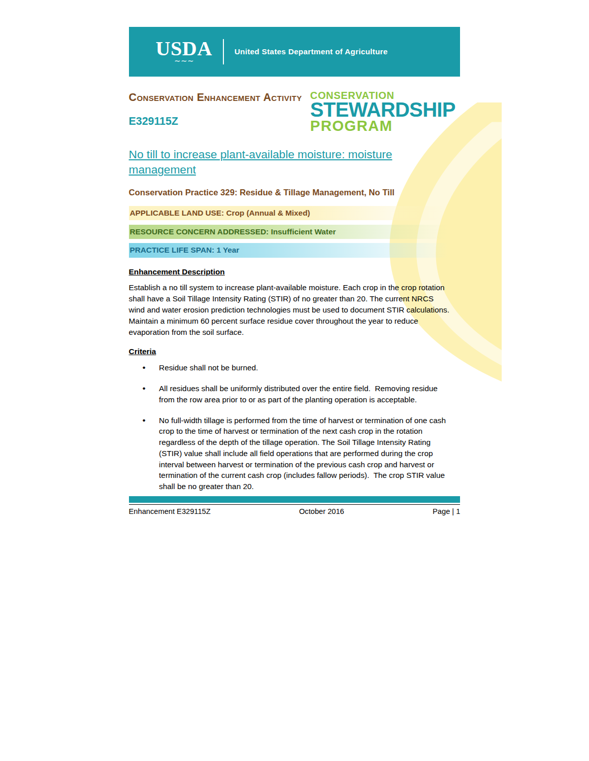USDA ∼∼∼
United States Department of Agriculture
Conservation Enhancement Activity
E329115Z
CONSERVATION
STEWARDSHIP
PROGRAM
No till to increase plant-available moisture: moisture management
Conservation Practice 329: Residue & Tillage Management, No Till
APPLICABLE LAND USE: Crop (Annual & Mixed)
RESOURCE CONCERN ADDRESSED: Insufficient Water
PRACTICE LIFE SPAN: 1 Year
Enhancement Description
Establish a no till system to increase plant-available moisture. Each crop in the crop rotation shall have a Soil Tillage Intensity Rating (STIR) of no greater than 20. The current NRCS wind and water erosion prediction technologies must be used to document STIR calculations. Maintain a minimum 60 percent surface residue cover throughout the year to reduce evaporation from the soil surface.
Criteria
Residue shall not be burned.
All residues shall be uniformly distributed over the entire field. Removing residue from the row area prior to or as part of the planting operation is acceptable.
No full-width tillage is performed from the time of harvest or termination of one cash crop to the time of harvest or termination of the next cash crop in the rotation regardless of the depth of the tillage operation. The Soil Tillage Intensity Rating (STIR) value shall include all field operations that are performed during the crop interval between harvest or termination of the previous cash crop and harvest or termination of the current cash crop (includes fallow periods). The crop STIR value shall be no greater than 20.
Enhancement E329115Z
October 2016
Page | 1